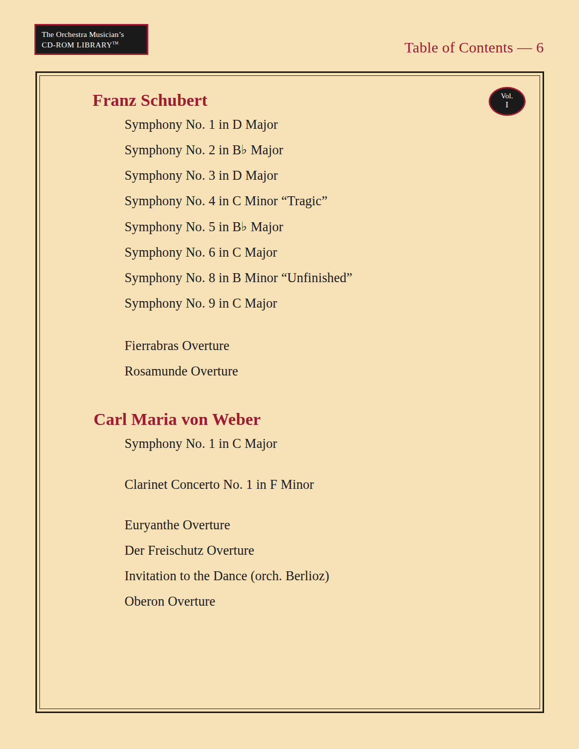The Orchestra Musician’s
CD-ROM LIBRARY TM
Table of Contents — 6
Vol.
I
Franz Schubert
Symphony No. 1 in D Major
Symphony No. 2 in B♭ Major
Symphony No. 3 in D Major
Symphony No. 4 in C Minor “Tragic”
Symphony No. 5 in B♭ Major
Symphony No. 6 in C Major
Symphony No. 8 in B Minor “Unfinished”
Symphony No. 9 in C Major
Fierrabras Overture
Rosamunde Overture
Carl Maria von Weber
Symphony No. 1 in C Major
Clarinet Concerto No. 1 in F Minor
Euryanthe Overture
Der Freischutz Overture
Invitation to the Dance (orch. Berlioz)
Oberon Overture